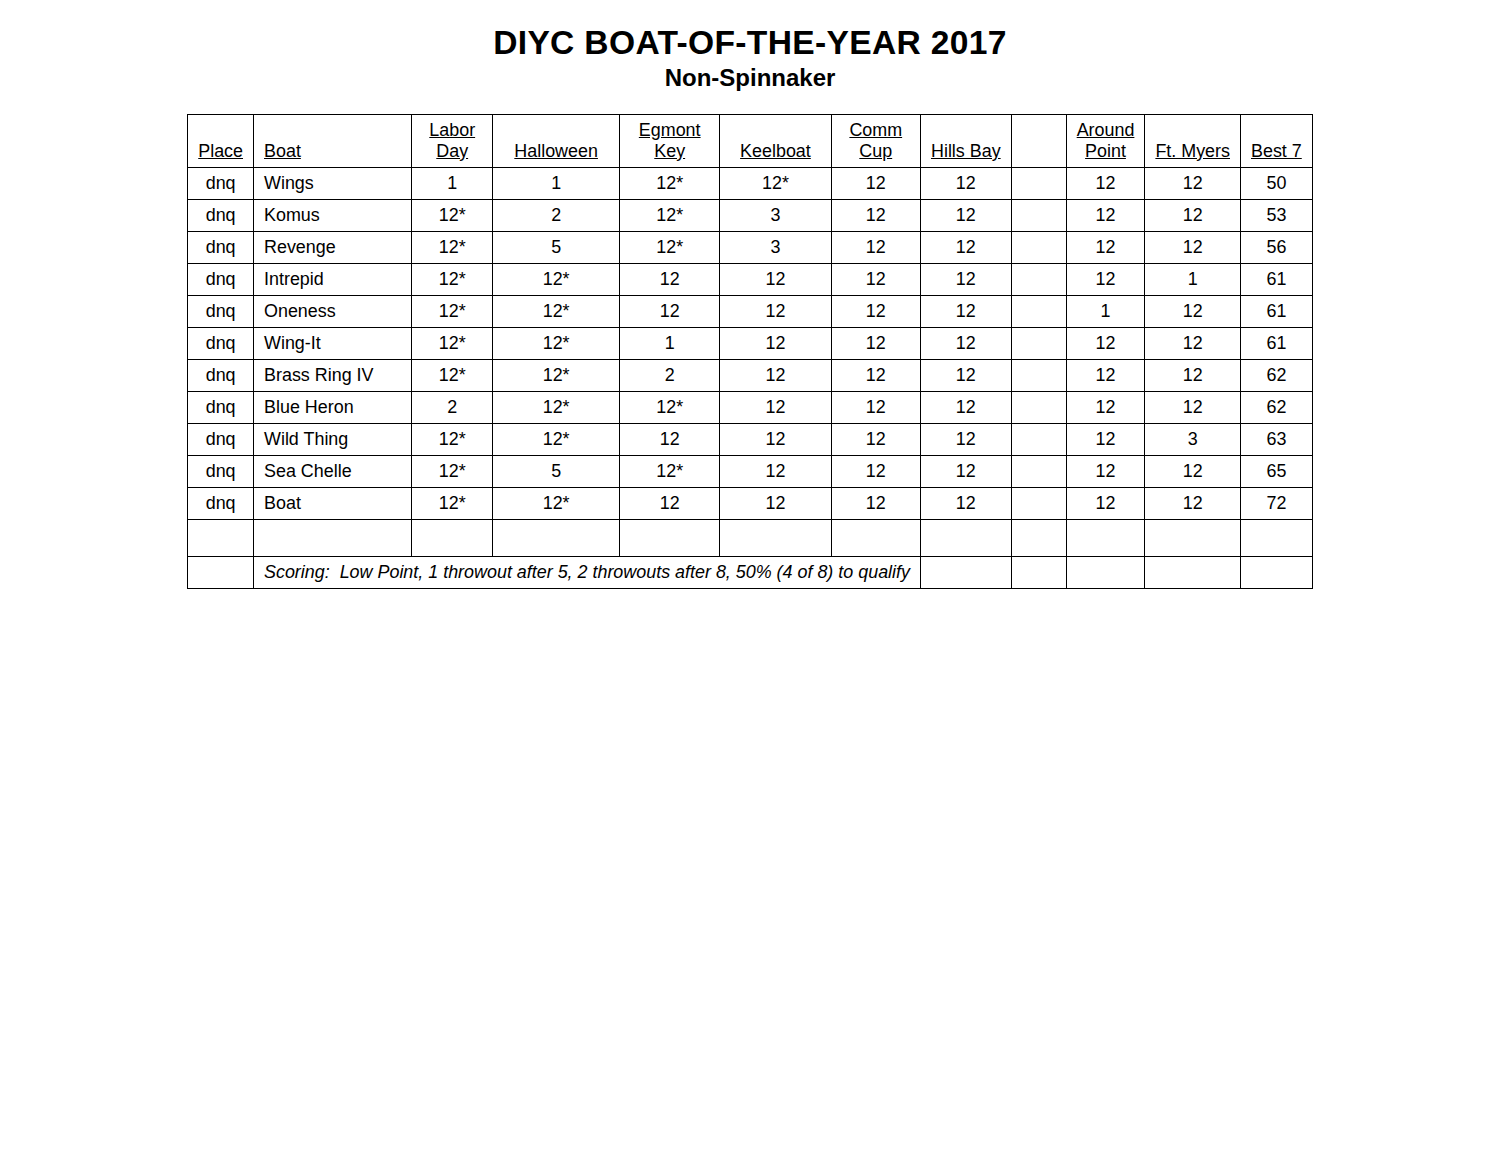DIYC BOAT-OF-THE-YEAR 2017
Non-Spinnaker
| Place | Boat | Labor Day | Halloween | Egmont Key | Keelboat | Comm Cup | Hills Bay | | Around Point | Ft. Myers | Best 7 |
| --- | --- | --- | --- | --- | --- | --- | --- | --- | --- | --- | --- |
| dnq | Wings | 1 | 1 | 12* | 12* | 12 | 12 | | 12 | 12 | 50 |
| dnq | Komus | 12* | 2 | 12* | 3 | 12 | 12 | | 12 | 12 | 53 |
| dnq | Revenge | 12* | 5 | 12* | 3 | 12 | 12 | | 12 | 12 | 56 |
| dnq | Intrepid | 12* | 12* | 12 | 12 | 12 | 12 | | 12 | 1 | 61 |
| dnq | Oneness | 12* | 12* | 12 | 12 | 12 | 12 | | 1 | 12 | 61 |
| dnq | Wing-It | 12* | 12* | 1 | 12 | 12 | 12 | | 12 | 12 | 61 |
| dnq | Brass Ring IV | 12* | 12* | 2 | 12 | 12 | 12 | | 12 | 12 | 62 |
| dnq | Blue Heron | 2 | 12* | 12* | 12 | 12 | 12 | | 12 | 12 | 62 |
| dnq | Wild Thing | 12* | 12* | 12 | 12 | 12 | 12 | | 12 | 3 | 63 |
| dnq | Sea Chelle | 12* | 5 | 12* | 12 | 12 | 12 | | 12 | 12 | 65 |
| dnq | Boat | 12* | 12* | 12 | 12 | 12 | 12 | | 12 | 12 | 72 |
| | Scoring: Low Point, 1 throwout after 5, 2 throwouts after 8, 50% (4 of 8) to qualify | | | | | |